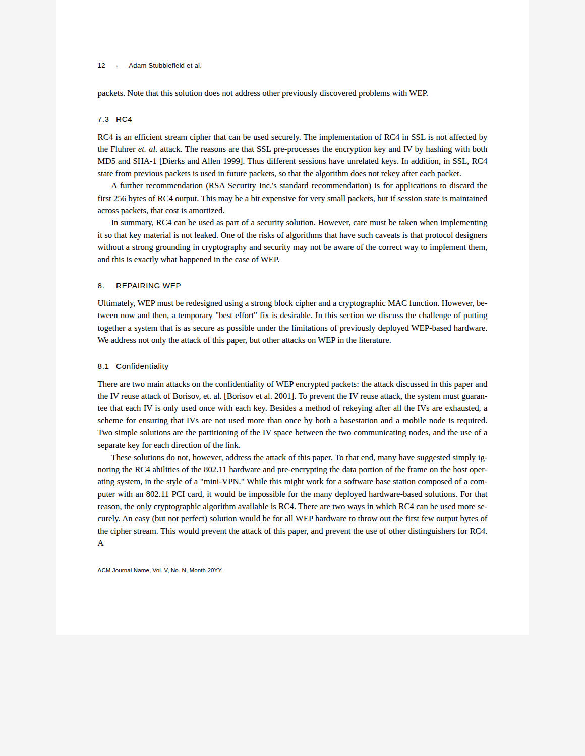12·Adam Stubblefield et al.
packets. Note that this solution does not address other previously discovered problems with WEP.
7.3 RC4
RC4 is an efficient stream cipher that can be used securely. The implementation of RC4 in SSL is not affected by the Fluhrer et. al. attack. The reasons are that SSL pre-processes the encryption key and IV by hashing with both MD5 and SHA-1 [Dierks and Allen 1999]. Thus different sessions have unrelated keys. In addition, in SSL, RC4 state from previous packets is used in future packets, so that the algorithm does not rekey after each packet.
A further recommendation (RSA Security Inc.'s standard recommendation) is for applications to discard the first 256 bytes of RC4 output. This may be a bit expensive for very small packets, but if session state is maintained across packets, that cost is amortized.
In summary, RC4 can be used as part of a security solution. However, care must be taken when implementing it so that key material is not leaked. One of the risks of algorithms that have such caveats is that protocol designers without a strong grounding in cryptography and security may not be aware of the correct way to implement them, and this is exactly what happened in the case of WEP.
8. REPAIRING WEP
Ultimately, WEP must be redesigned using a strong block cipher and a cryptographic MAC function. However, between now and then, a temporary "best effort" fix is desirable. In this section we discuss the challenge of putting together a system that is as secure as possible under the limitations of previously deployed WEP-based hardware. We address not only the attack of this paper, but other attacks on WEP in the literature.
8.1 Confidentiality
There are two main attacks on the confidentiality of WEP encrypted packets: the attack discussed in this paper and the IV reuse attack of Borisov, et. al. [Borisov et al. 2001]. To prevent the IV reuse attack, the system must guarantee that each IV is only used once with each key. Besides a method of rekeying after all the IVs are exhausted, a scheme for ensuring that IVs are not used more than once by both a basestation and a mobile node is required. Two simple solutions are the partitioning of the IV space between the two communicating nodes, and the use of a separate key for each direction of the link.
These solutions do not, however, address the attack of this paper. To that end, many have suggested simply ignoring the RC4 abilities of the 802.11 hardware and pre-encrypting the data portion of the frame on the host operating system, in the style of a "mini-VPN." While this might work for a software base station composed of a computer with an 802.11 PCI card, it would be impossible for the many deployed hardware-based solutions. For that reason, the only cryptographic algorithm available is RC4. There are two ways in which RC4 can be used more securely. An easy (but not perfect) solution would be for all WEP hardware to throw out the first few output bytes of the cipher stream. This would prevent the attack of this paper, and prevent the use of other distinguishers for RC4. A
ACM Journal Name, Vol. V, No. N, Month 20YY.